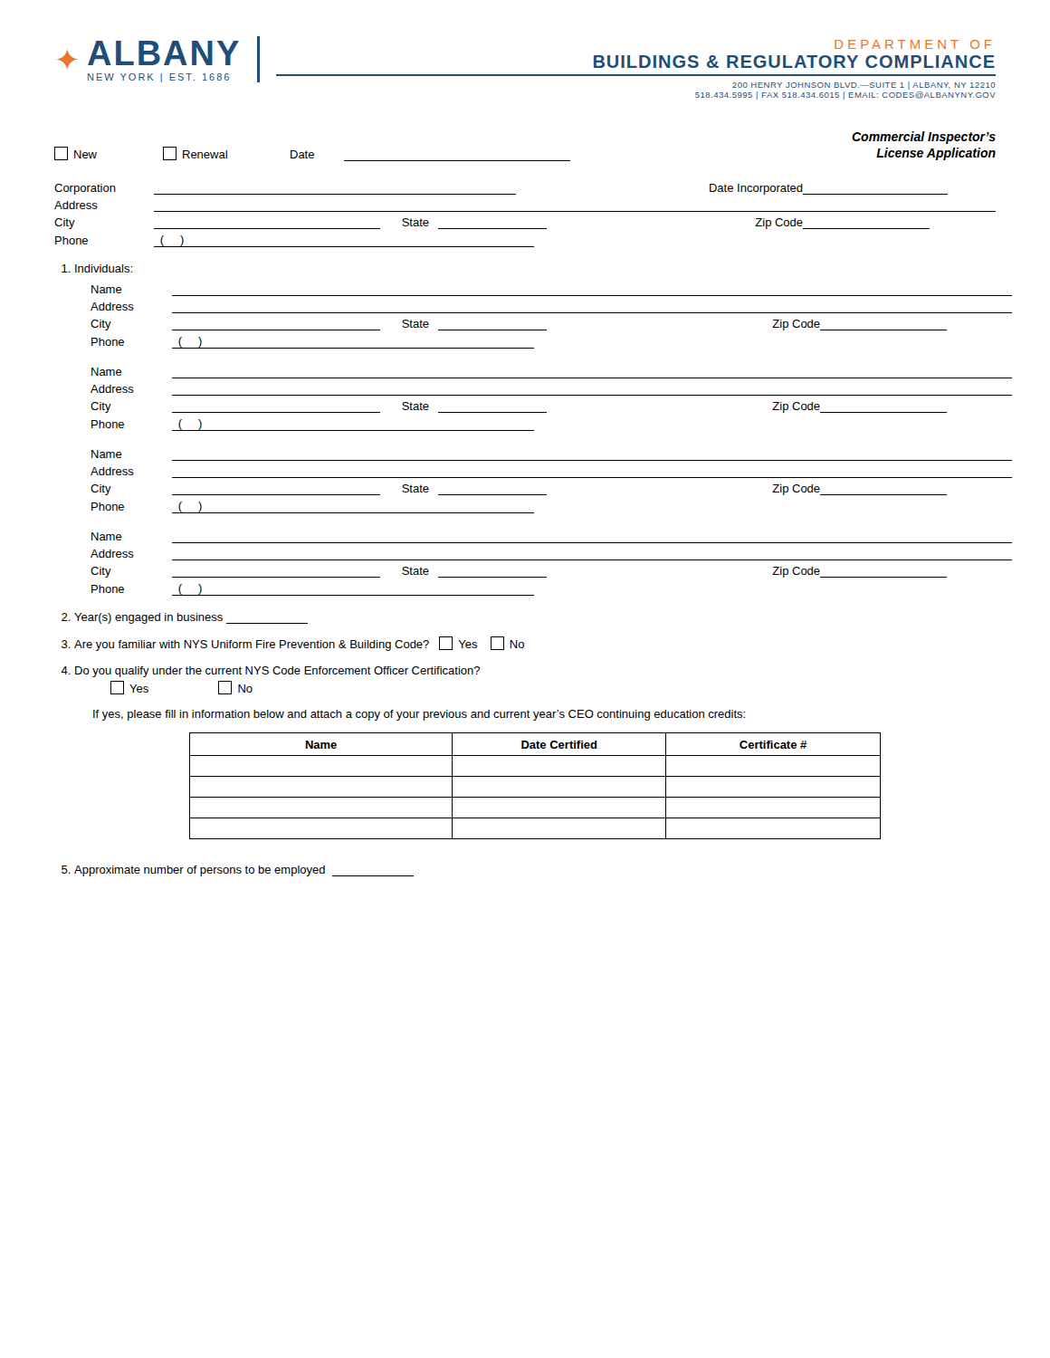✦
ALBANY
NEW YORK | EST. 1686
DEPARTMENT OF
BUILDINGS & REGULATORY COMPLIANCE
200 HENRY JOHNSON BLVD.—SUITE 1 | ALBANY, NY 12210
518.434.5995 | FAX 518.434.6015 | EMAIL: CODES@ALBANYNY.GOV
| New | Renewal | Date | | Commercial Inspector’s License Application |
| Corporation | | Date Incorporated | |
| Address | |
| City | State | Zip Code | |
| Phone | ( ) |
Individuals:
| Name | |
| Address | |
| City | State | Zip Code | |
| Phone | ( ) |
| Name | |
| Address | |
| City | State | Zip Code | |
| Phone | ( ) |
| Name | |
| Address | |
| City | State | Zip Code | |
| Phone | ( ) |
| Name | |
| Address | |
| City | State | Zip Code | |
| Phone | ( ) |
Year(s) engaged in business
Are you familiar with NYS Uniform Fire Prevention & Building Code? Yes No
Do you qualify under the current NYS Code Enforcement Officer Certification?
Yes No
If yes, please fill in information below and attach a copy of your previous and current year’s CEO continuing education credits:
| Name | Date Certified | Certificate # |
| --- | --- | --- |
Approximate number of persons to be employed